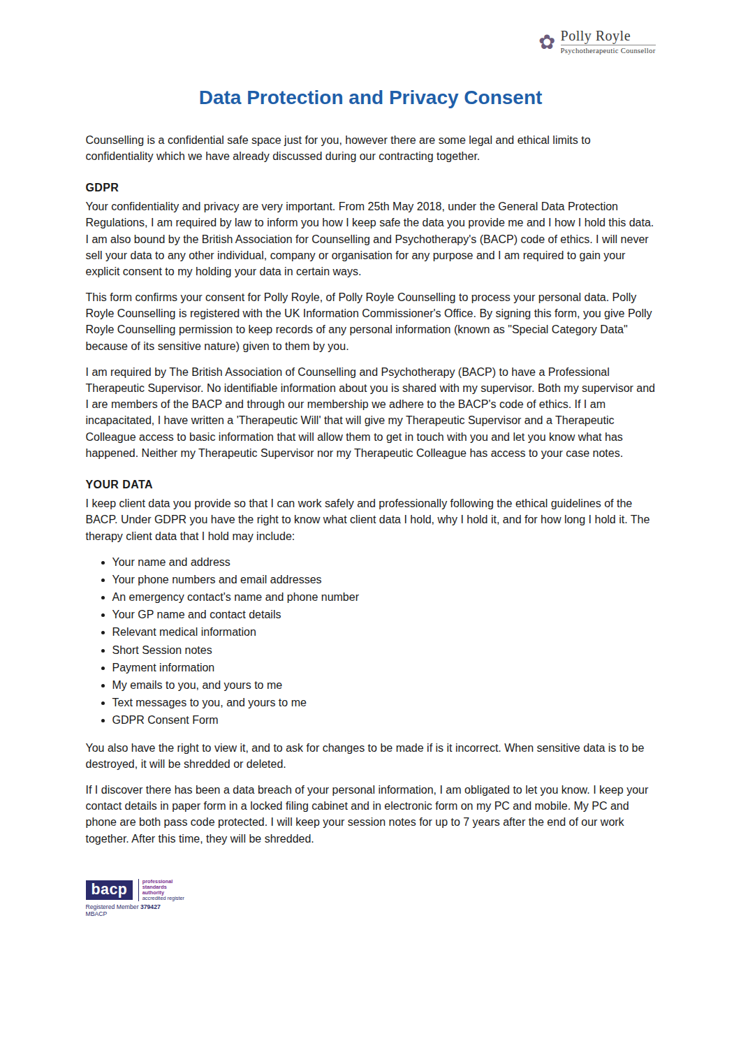✿ Polly Royle
Psychotherapeutic Counsellor
Data Protection and Privacy Consent
Counselling is a confidential safe space just for you, however there are some legal and ethical limits to confidentiality which we have already discussed during our contracting together.
GDPR
Your confidentiality and privacy are very important. From 25th May 2018, under the General Data Protection Regulations, I am required by law to inform you how I keep safe the data you provide me and I how I hold this data. I am also bound by the British Association for Counselling and Psychotherapy's (BACP) code of ethics. I will never sell your data to any other individual, company or organisation for any purpose and I am required to gain your explicit consent to my holding your data in certain ways.
This form confirms your consent for Polly Royle, of Polly Royle Counselling to process your personal data. Polly Royle Counselling is registered with the UK Information Commissioner's Office. By signing this form, you give Polly Royle Counselling permission to keep records of any personal information (known as "Special Category Data" because of its sensitive nature) given to them by you.
I am required by The British Association of Counselling and Psychotherapy (BACP) to have a Professional Therapeutic Supervisor. No identifiable information about you is shared with my supervisor. Both my supervisor and I are members of the BACP and through our membership we adhere to the BACP's code of ethics. If I am incapacitated, I have written a 'Therapeutic Will' that will give my Therapeutic Supervisor and a Therapeutic Colleague access to basic information that will allow them to get in touch with you and let you know what has happened. Neither my Therapeutic Supervisor nor my Therapeutic Colleague has access to your case notes.
YOUR DATA
I keep client data you provide so that I can work safely and professionally following the ethical guidelines of the BACP. Under GDPR you have the right to know what client data I hold, why I hold it, and for how long I hold it. The therapy client data that I hold may include:
Your name and address
Your phone numbers and email addresses
An emergency contact's name and phone number
Your GP name and contact details
Relevant medical information
Short Session notes
Payment information
My emails to you, and yours to me
Text messages to you, and yours to me
GDPR Consent Form
You also have the right to view it, and to ask for changes to be made if is it incorrect. When sensitive data is to be destroyed, it will be shredded or deleted.
If I discover there has been a data breach of your personal information, I am obligated to let you know. I keep your contact details in paper form in a locked filing cabinet and in electronic form on my PC and mobile. My PC and phone are both pass code protected. I will keep your session notes for up to 7 years after the end of our work together. After this time, they will be shredded.
bacp professional
standards
authority
accredited register
Registered Member 379427
MBACP